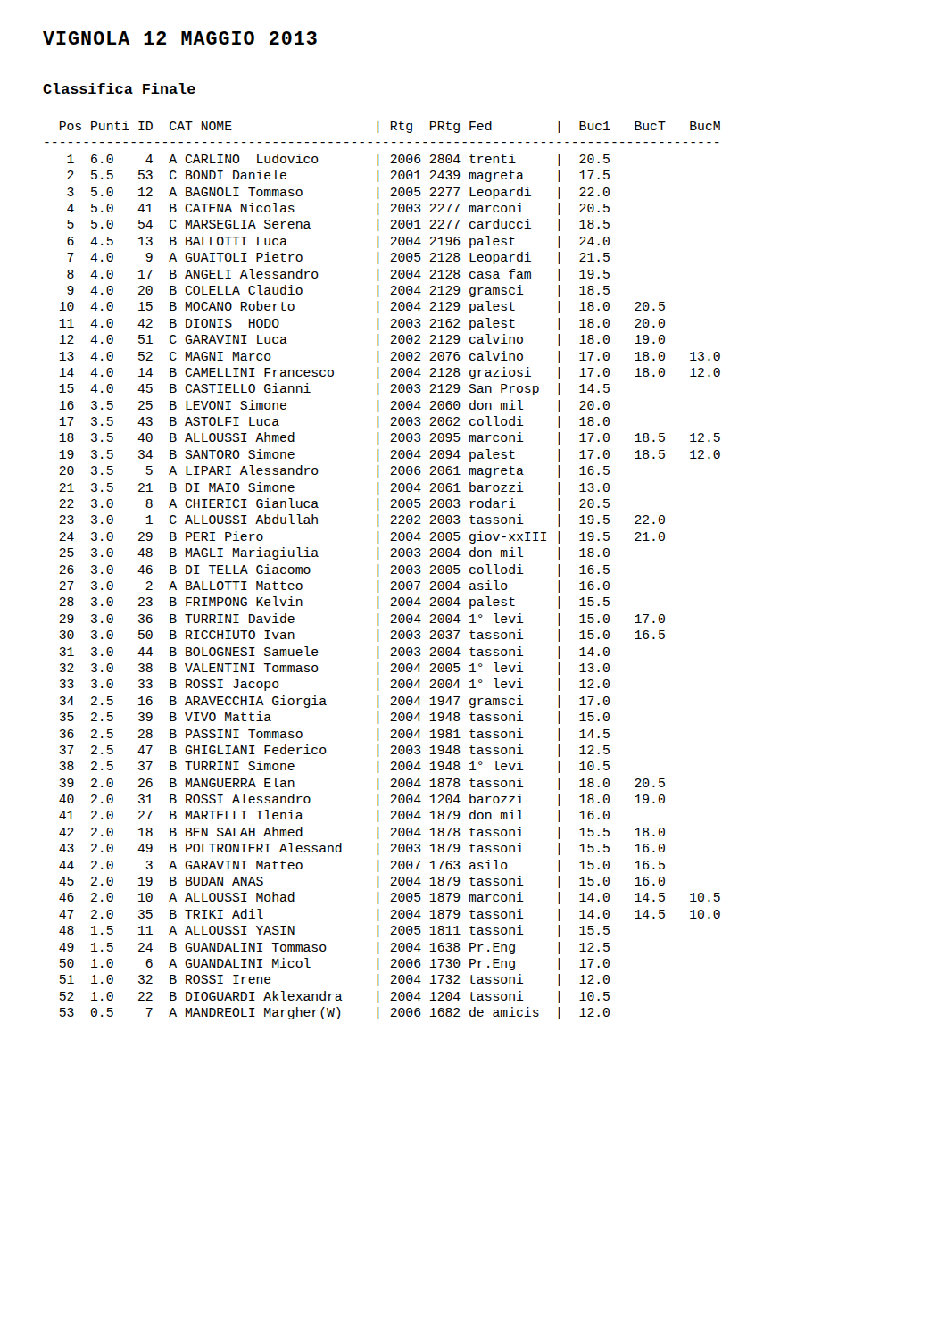VIGNOLA 12 MAGGIO 2013
Classifica Finale
  Pos Punti ID  CAT NOME                  | Rtg  PRtg Fed        |  Buc1   BucT   BucM
--------------------------------------------------------------------------------------
   1  6.0    4  A CARLINO  Ludovico       | 2006 2804 trenti     |  20.5
   2  5.5   53  C BONDI Daniele           | 2001 2439 magreta    |  17.5
   3  5.0   12  A BAGNOLI Tommaso         | 2005 2277 Leopardi   |  22.0
   4  5.0   41  B CATENA Nicolas          | 2003 2277 marconi    |  20.5
   5  5.0   54  C MARSEGLIA Serena        | 2001 2277 carducci   |  18.5
   6  4.5   13  B BALLOTTI Luca           | 2004 2196 palest     |  24.0
   7  4.0    9  A GUAITOLI Pietro         | 2005 2128 Leopardi   |  21.5
   8  4.0   17  B ANGELI Alessandro       | 2004 2128 casa fam   |  19.5
   9  4.0   20  B COLELLA Claudio         | 2004 2129 gramsci    |  18.5
  10  4.0   15  B MOCANO Roberto          | 2004 2129 palest     |  18.0   20.5
  11  4.0   42  B DIONIS  HODO            | 2003 2162 palest     |  18.0   20.0
  12  4.0   51  C GARAVINI Luca           | 2002 2129 calvino    |  18.0   19.0
  13  4.0   52  C MAGNI Marco             | 2002 2076 calvino    |  17.0   18.0   13.0
  14  4.0   14  B CAMELLINI Francesco     | 2004 2128 graziosi   |  17.0   18.0   12.0
  15  4.0   45  B CASTIELLO Gianni        | 2003 2129 San Prosp  |  14.5
  16  3.5   25  B LEVONI Simone           | 2004 2060 don mil    |  20.0
  17  3.5   43  B ASTOLFI Luca            | 2003 2062 collodi    |  18.0
  18  3.5   40  B ALLOUSSI Ahmed          | 2003 2095 marconi    |  17.0   18.5   12.5
  19  3.5   34  B SANTORO Simone          | 2004 2094 palest     |  17.0   18.5   12.0
  20  3.5    5  A LIPARI Alessandro       | 2006 2061 magreta    |  16.5
  21  3.5   21  B DI MAIO Simone          | 2004 2061 barozzi    |  13.0
  22  3.0    8  A CHIERICI Gianluca       | 2005 2003 rodari     |  20.5
  23  3.0    1  C ALLOUSSI Abdullah       | 2202 2003 tassoni    |  19.5   22.0
  24  3.0   29  B PERI Piero              | 2004 2005 giov-xxIII |  19.5   21.0
  25  3.0   48  B MAGLI Mariagiulia       | 2003 2004 don mil    |  18.0
  26  3.0   46  B DI TELLA Giacomo        | 2003 2005 collodi    |  16.5
  27  3.0    2  A BALLOTTI Matteo         | 2007 2004 asilo      |  16.0
  28  3.0   23  B FRIMPONG Kelvin         | 2004 2004 palest     |  15.5
  29  3.0   36  B TURRINI Davide          | 2004 2004 1° levi    |  15.0   17.0
  30  3.0   50  B RICCHIUTO Ivan          | 2003 2037 tassoni    |  15.0   16.5
  31  3.0   44  B BOLOGNESI Samuele       | 2003 2004 tassoni    |  14.0
  32  3.0   38  B VALENTINI Tommaso       | 2004 2005 1° levi    |  13.0
  33  3.0   33  B ROSSI Jacopo            | 2004 2004 1° levi    |  12.0
  34  2.5   16  B ARAVECCHIA Giorgia      | 2004 1947 gramsci    |  17.0
  35  2.5   39  B VIVO Mattia             | 2004 1948 tassoni    |  15.0
  36  2.5   28  B PASSINI Tommaso         | 2004 1981 tassoni    |  14.5
  37  2.5   47  B GHIGLIANI Federico      | 2003 1948 tassoni    |  12.5
  38  2.5   37  B TURRINI Simone          | 2004 1948 1° levi    |  10.5
  39  2.0   26  B MANGUERRA Elan          | 2004 1878 tassoni    |  18.0   20.5
  40  2.0   31  B ROSSI Alessandro        | 2004 1204 barozzi    |  18.0   19.0
  41  2.0   27  B MARTELLI Ilenia         | 2004 1879 don mil    |  16.0
  42  2.0   18  B BEN SALAH Ahmed         | 2004 1878 tassoni    |  15.5   18.0
  43  2.0   49  B POLTRONIERI Alessand    | 2003 1879 tassoni    |  15.5   16.0
  44  2.0    3  A GARAVINI Matteo         | 2007 1763 asilo      |  15.0   16.5
  45  2.0   19  B BUDAN ANAS              | 2004 1879 tassoni    |  15.0   16.0
  46  2.0   10  A ALLOUSSI Mohad          | 2005 1879 marconi    |  14.0   14.5   10.5
  47  2.0   35  B TRIKI Adil              | 2004 1879 tassoni    |  14.0   14.5   10.0
  48  1.5   11  A ALLOUSSI YASIN          | 2005 1811 tassoni    |  15.5
  49  1.5   24  B GUANDALINI Tommaso      | 2004 1638 Pr.Eng     |  12.5
  50  1.0    6  A GUANDALINI Micol        | 2006 1730 Pr.Eng     |  17.0
  51  1.0   32  B ROSSI Irene             | 2004 1732 tassoni    |  12.0
  52  1.0   22  B DIOGUARDI Aklexandra    | 2004 1204 tassoni    |  10.5
  53  0.5    7  A MANDREOLI Margher(W)    | 2006 1682 de amicis  |  12.0